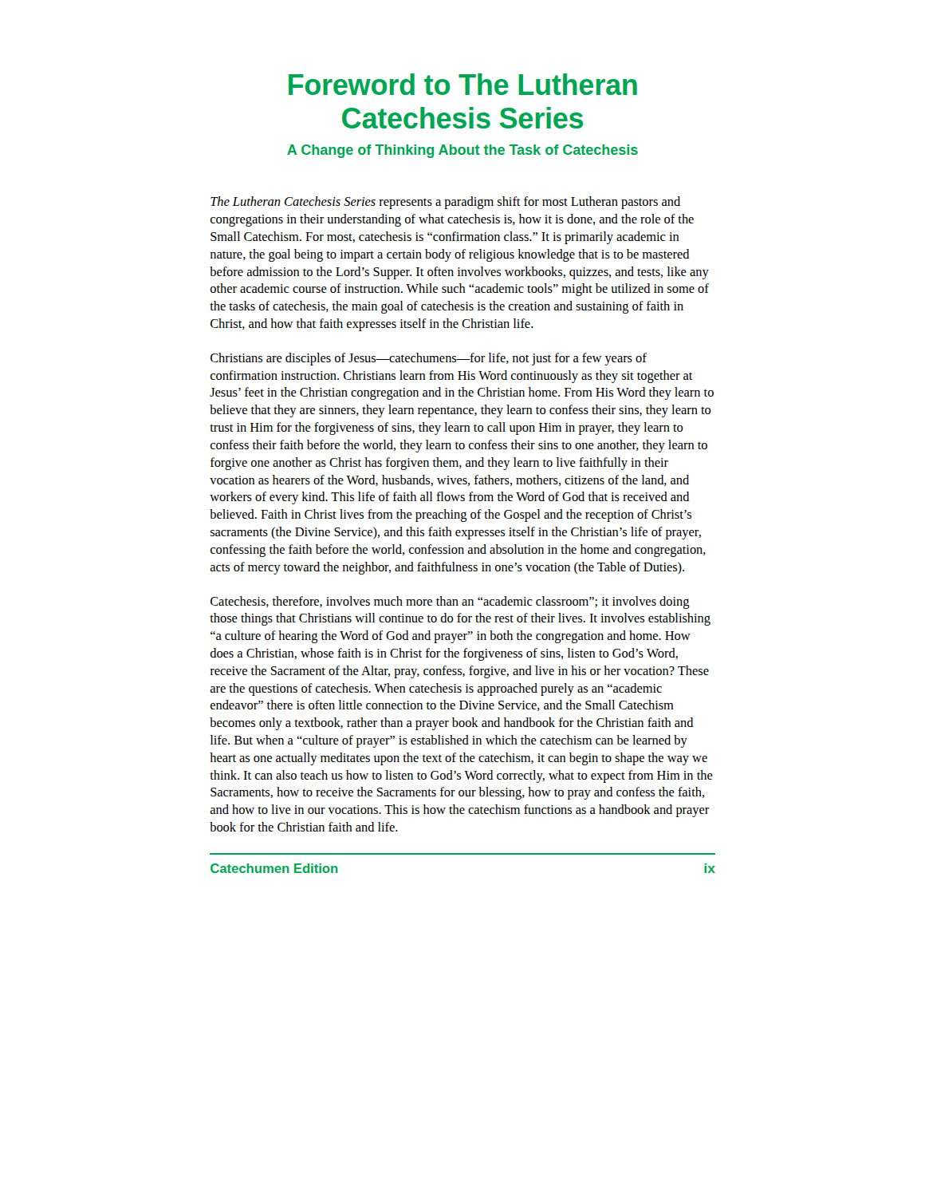Foreword to The Lutheran Catechesis Series
A Change of Thinking About the Task of Catechesis
The Lutheran Catechesis Series represents a paradigm shift for most Lutheran pastors and congregations in their understanding of what catechesis is, how it is done, and the role of the Small Catechism. For most, catechesis is “confirmation class.” It is primarily academic in nature, the goal being to impart a certain body of religious knowledge that is to be mastered before admission to the Lord’s Supper. It often involves workbooks, quizzes, and tests, like any other academic course of instruction. While such “academic tools” might be utilized in some of the tasks of catechesis, the main goal of catechesis is the creation and sustaining of faith in Christ, and how that faith expresses itself in the Christian life.
Christians are disciples of Jesus—catechumens—for life, not just for a few years of confirmation instruction. Christians learn from His Word continuously as they sit together at Jesus’ feet in the Christian congregation and in the Christian home. From His Word they learn to believe that they are sinners, they learn repentance, they learn to confess their sins, they learn to trust in Him for the forgiveness of sins, they learn to call upon Him in prayer, they learn to confess their faith before the world, they learn to confess their sins to one another, they learn to forgive one another as Christ has forgiven them, and they learn to live faithfully in their vocation as hearers of the Word, husbands, wives, fathers, mothers, citizens of the land, and workers of every kind. This life of faith all flows from the Word of God that is received and believed. Faith in Christ lives from the preaching of the Gospel and the reception of Christ’s sacraments (the Divine Service), and this faith expresses itself in the Christian’s life of prayer, confessing the faith before the world, confession and absolution in the home and congregation, acts of mercy toward the neighbor, and faithfulness in one’s vocation (the Table of Duties).
Catechesis, therefore, involves much more than an “academic classroom”; it involves doing those things that Christians will continue to do for the rest of their lives. It involves establishing “a culture of hearing the Word of God and prayer” in both the congregation and home. How does a Christian, whose faith is in Christ for the forgiveness of sins, listen to God’s Word, receive the Sacrament of the Altar, pray, confess, forgive, and live in his or her vocation? These are the questions of catechesis. When catechesis is approached purely as an “academic endeavor” there is often little connection to the Divine Service, and the Small Catechism becomes only a textbook, rather than a prayer book and handbook for the Christian faith and life. But when a “culture of prayer” is established in which the catechism can be learned by heart as one actually meditates upon the text of the catechism, it can begin to shape the way we think. It can also teach us how to listen to God’s Word correctly, what to expect from Him in the Sacraments, how to receive the Sacraments for our blessing, how to pray and confess the faith, and how to live in our vocations. This is how the catechism functions as a handbook and prayer book for the Christian faith and life.
Catechumen Edition ix